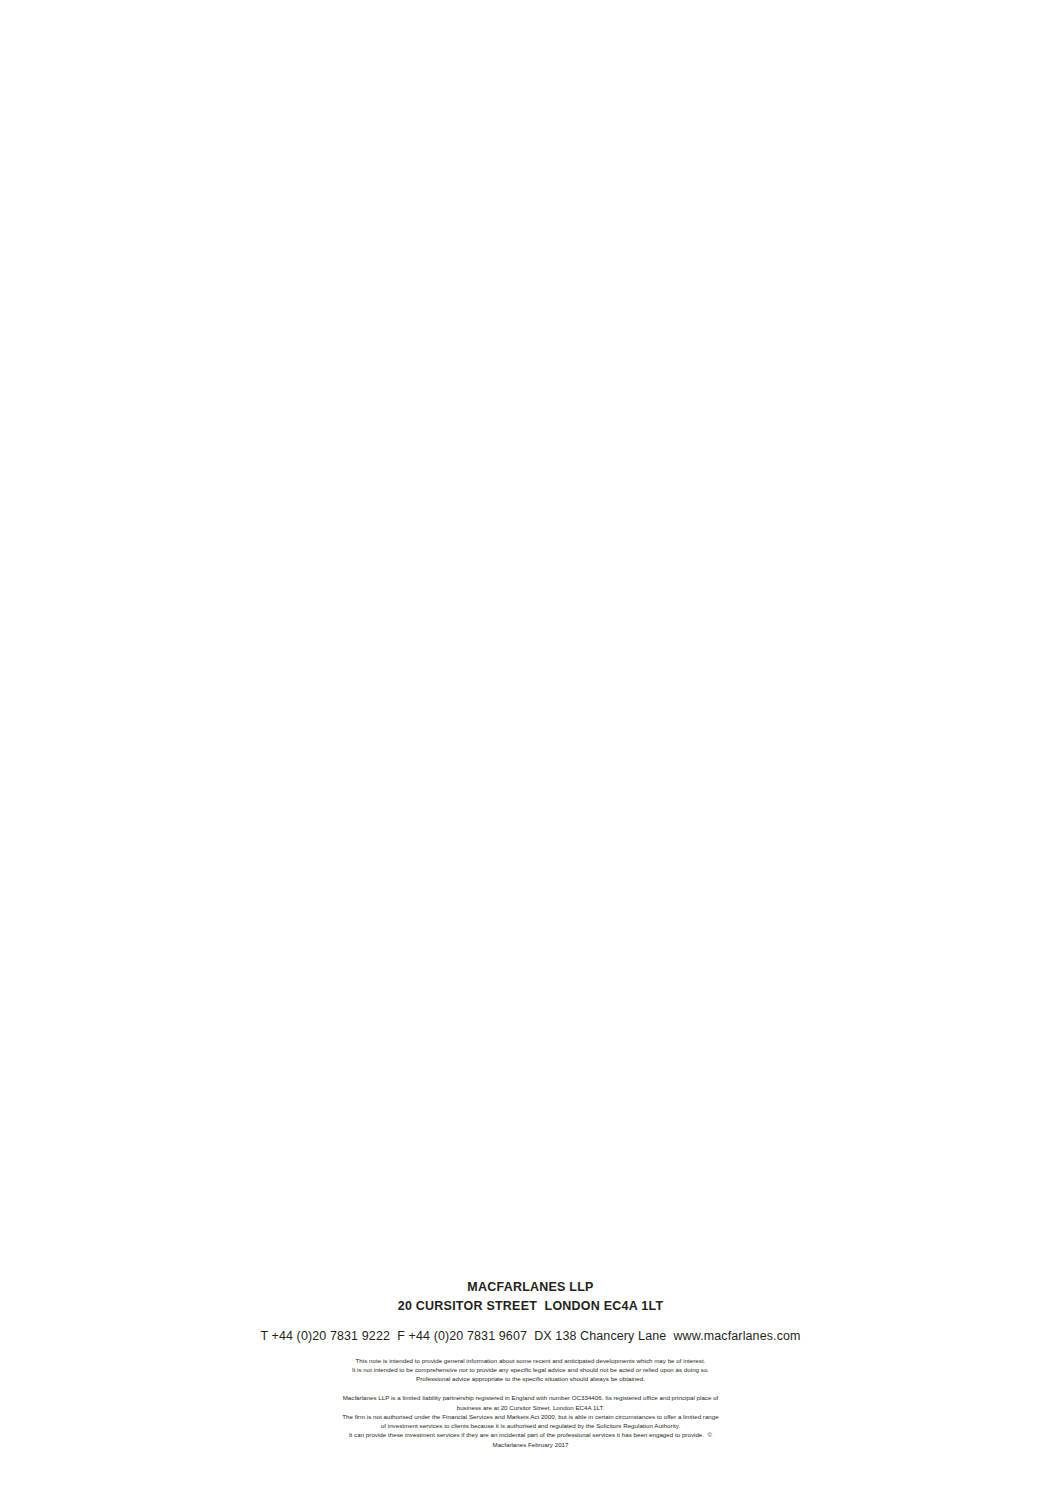MACFARLANES LLP
20 CURSITOR STREET LONDON EC4A 1LT
T +44 (0)20 7831 9222 F +44 (0)20 7831 9607 DX 138 Chancery Lane www.macfarlanes.com
This note is intended to provide general information about some recent and anticipated developments which may be of interest.
It is not intended to be comprehensive nor to provide any specific legal advice and should not be acted or relied upon as doing so. Professional advice appropriate to the specific situation should always be obtained.
Macfarlanes LLP is a limited liability partnership registered in England with number OC334406. Its registered office and principal place of business are at 20 Cursitor Street, London EC4A 1LT.
The firm is not authorised under the Financial Services and Markets Act 2000, but is able in certain circumstances to offer a limited range of investment services to clients because it is authorised and regulated by the Solicitors Regulation Authority.
It can provide these investment services if they are an incidental part of the professional services it has been engaged to provide. © Macfarlanes February 2017